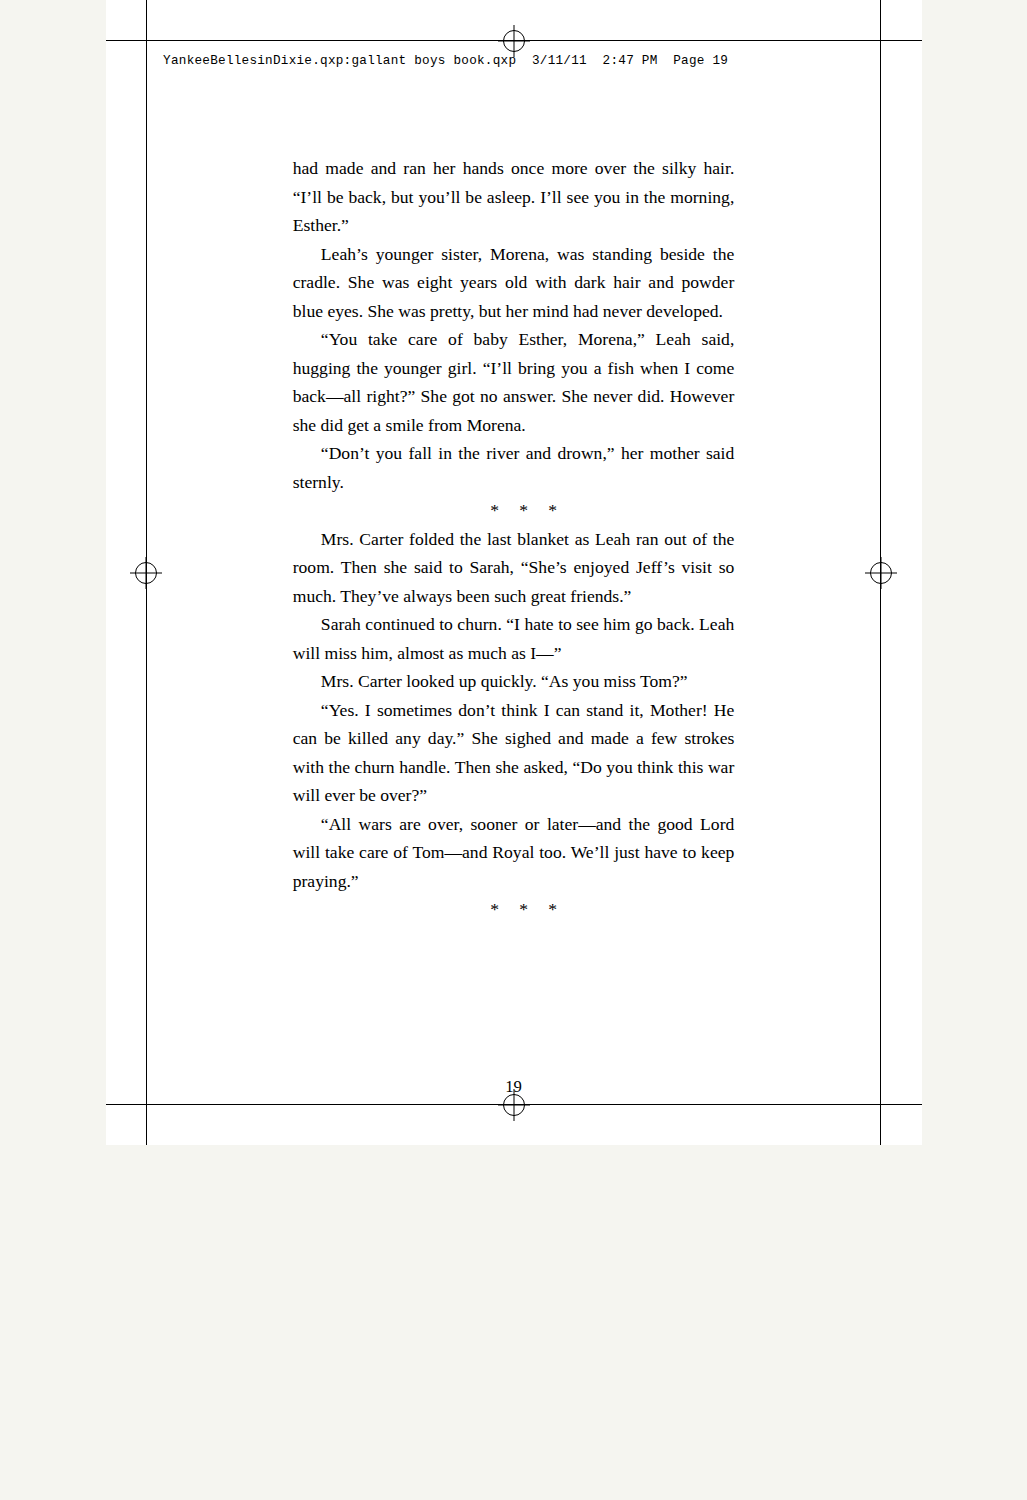YankeeBellesinDixie.qxp:gallant boys book.qxp 3/11/11 2:47 PM Page 19
had made and ran her hands once more over the silky hair. “I’ll be back, but you’ll be asleep. I’ll see you in the morning, Esther.”
Leah’s younger sister, Morena, was standing beside the cradle. She was eight years old with dark hair and powder blue eyes. She was pretty, but her mind had never developed.
“You take care of baby Esther, Morena,” Leah said, hugging the younger girl. “I’ll bring you a fish when I come back—all right?” She got no answer. She never did. However she did get a smile from Morena.
“Don’t you fall in the river and drown,” her mother said sternly.
* * *
Mrs. Carter folded the last blanket as Leah ran out of the room. Then she said to Sarah, “She’s enjoyed Jeff’s visit so much. They’ve always been such great friends.”
Sarah continued to churn. “I hate to see him go back. Leah will miss him, almost as much as I—”
Mrs. Carter looked up quickly. “As you miss Tom?”
“Yes. I sometimes don’t think I can stand it, Mother! He can be killed any day.” She sighed and made a few strokes with the churn handle. Then she asked, “Do you think this war will ever be over?”
“All wars are over, sooner or later—and the good Lord will take care of Tom—and Royal too. We’ll just have to keep praying.”
* * *
19